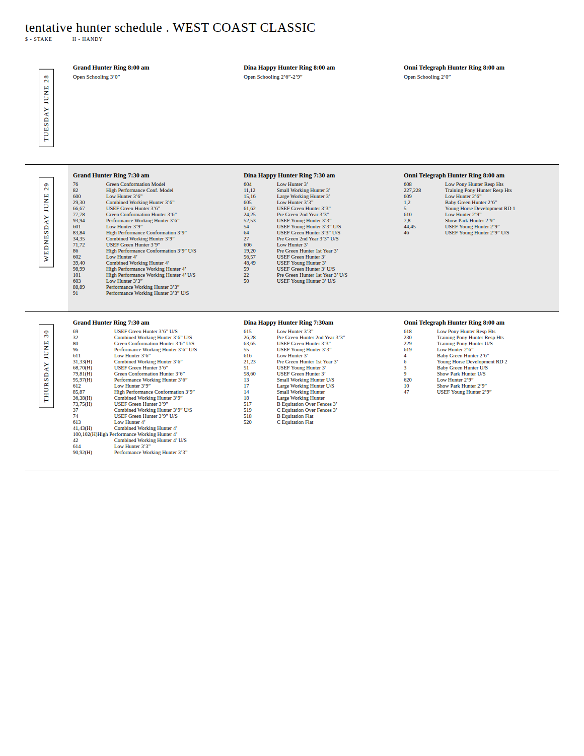tentative hunter schedule . WEST COAST CLASSIC
$ - STAKE H - HANDY
| TUESDAY JUNE 28 | Grand Hunter Ring 8:00 am Open Schooling 3’0” | Dina Happy Hunter Ring 8:00 am Open Schooling 2’6”-2’9” | Onni Telegraph Hunter Ring 8:00 am Open Schooling 2’0” |
| WEDNESDAY JUNE 29 | Grand Hunter Ring 7:30 am / 76 / Green Conformation Model / / 82 / High Performance Conf. Model / / 600 / Low Hunter 3’6” / / 29,30 / Combined Working Hunter 3’6” / / 66,67 / USEF Green Hunter 3’6” / / 77,78 / Green Conformation Hunter 3’6” / / 93,94 / Performance Working Hunter 3’6” / / 601 / Low Hunter 3’9” / / 83,84 / High Performance Conformation 3’9” / / 34,35 / Combined Working Hunter 3’9” / / 71,72 / USEF Green Hunter 3’9” / / 86 / High Performance Conformation 3’9” U/S / / 602 / Low Hunter 4’ / / 39,40 / Combined Working Hunter 4’ / / 98,99 / High Performance Working Hunter 4’ / / 101 / High Performance Working Hunter 4’ U/S / / 603 / Low Hunter 3’3” / / 88,89 / Performance Working Hunter 3’3” / / 91 / Performance Working Hunter 3’3” U/S / | Dina Happy Hunter Ring 7:30 am / 604 / Low Hunter 3’ / / 11,12 / Small Working Hunter 3’ / / 15,16 / Large Working Hunter 3’ / / 605 / Low Hunter 3’3” / / 61,62 / USEF Green Hunter 3’3” / / 24,25 / Pre Green 2nd Year 3’3” / / 52,53 / USEF Young Hunter 3’3” / / 54 / USEF Young Hunter 3’3” U/S / / 64 / USEF Green Hunter 3’3” U/S / / 27 / Pre Green 2nd Year 3’3” U/S / / 606 / Low Hunter 3’ / / 19,20 / Pre Green Hunter 1st Year 3’ / / 56,57 / USEF Green Hunter 3’ / / 48,49 / USEF Young Hunter 3’ / / 59 / USEF Green Hunter 3’ U/S / / 22 / Pre Green Hunter 1st Year 3’ U/S / / 50 / USEF Young Hunter 3’ U/S / | Onni Telegraph Hunter Ring 8:00 am / 608 / Low Pony Hunter Resp Hts / / 227,228 / Training Pony Hunter Resp Hts / / 609 / Low Hunter 2’6” / / 1,2 / Baby Green Hunter 2’6” / / 5 / Young Horse Development RD 1 / / 610 / Low Hunter 2’9” / / 7,8 / Show Park Hunter 2’9” / / 44,45 / USEF Young Hunter 2’9” / / 46 / USEF Young Hunter 2’9” U/S / |
| THURSDAY JUNE 30 | Grand Hunter Ring 7:30 am / 69 / USEF Green Hunter 3’6” U/S / / 32 / Combined Working Hunter 3’6” U/S / / 80 / Green Conformation Hunter 3’6” U/S / / 96 / Performance Working Hunter 3’6” U/S / / 611 / Low Hunter 3’6” / / 31,33(H) / Combined Working Hunter 3’6” / / 68,70(H) / USEF Green Hunter 3’6” / / 79,81(H) / Green Conformation Hunter 3’6” / / 95,97(H) / Performance Working Hunter 3’6” / / 612 / Low Hunter 3’9” / / 85,87 / High Performance Conformation 3’9” / / 36,38(H) / Combined Working Hunter 3’9” / / 73,75(H) / USEF Green Hunter 3’9” / / 37 / Combined Working Hunter 3’9” U/S / / 74 / USEF Green Hunter 3’9” U/S / / 613 / Low Hunter 4’ / / 41,43(H) / Combined Working Hunter 4’ / / 100,102(H)High Performance Working Hunter 4’ / / 42 / Combined Working Hunter 4’ U/S / / 614 / Low Hunter 3’3” / / 90,92(H) / Performance Working Hunter 3’3” / | Dina Happy Hunter Ring 7:30am / 615 / Low Hunter 3’3” / / 26,28 / Pre Green Hunter 2nd Year 3’3” / / 63,65 / USEF Green Hunter 3’3” / / 55 / USEF Young Hunter 3’3” / / 616 / Low Hunter 3’ / / 21,23 / Pre Green Hunter 1st Year 3’ / / 51 / USEF Young Hunter 3’ / / 58,60 / USEF Green Hunter 3’ / / 13 / Small Working Hunter U/S / / 17 / Large Working Hunter U/S / / 14 / Small Working Hunter / / 18 / Large Working Hunter / / 517 / B Equitation Over Fences 3’ / / 519 / C Equitation Over Fences 3’ / / 518 / B Equitation Flat / / 520 / C Equitation Flat / | Onni Telegraph Hunter Ring 8:00 am / 618 / Low Pony Hunter Resp Hts / / 230 / Training Pony Hunter Resp Hts / / 229 / Training Pony Hunter U/S / / 619 / Low Hunter 2’6” / / 4 / Baby Green Hunter 2’6” / / 6 / Young Horse Development RD 2 / / 3 / Baby Green Hunter U/S / / 9 / Show Park Hunter U/S / / 620 / Low Hunter 2’9” / / 10 / Show Park Hunter 2’9” / / 47 / USEF Young Hunter 2’9” / |